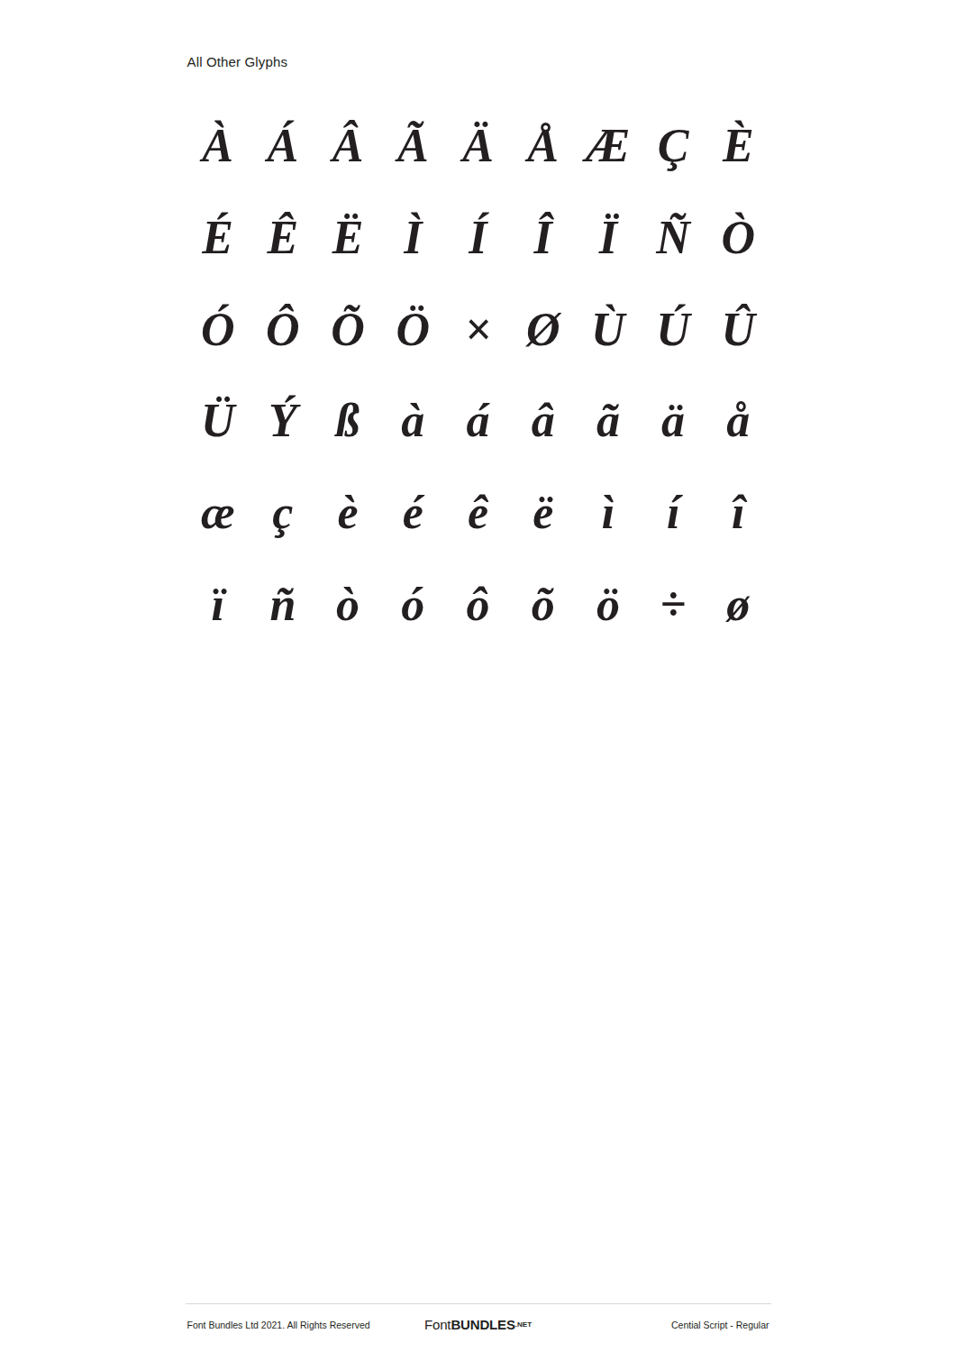All Other Glyphs
À
Á
Â
Ã
Ä
Å
Æ
Ç
È
É
Ê
Ë
Ì
Í
Î
Ï
Ñ
Ò
Ó
Ô
Õ
Ö
×
Ø
Ù
Ú
Û
Ü
Ý
ß
à
á
â
ã
ä
å
æ
ç
è
é
ê
ë
ì
í
î
ï
ñ
ò
ó
ô
õ
ö
÷
ø
Font Bundles Ltd 2021. All Rights Reserved
Font BUNDLES.NET
Cential Script - Regular